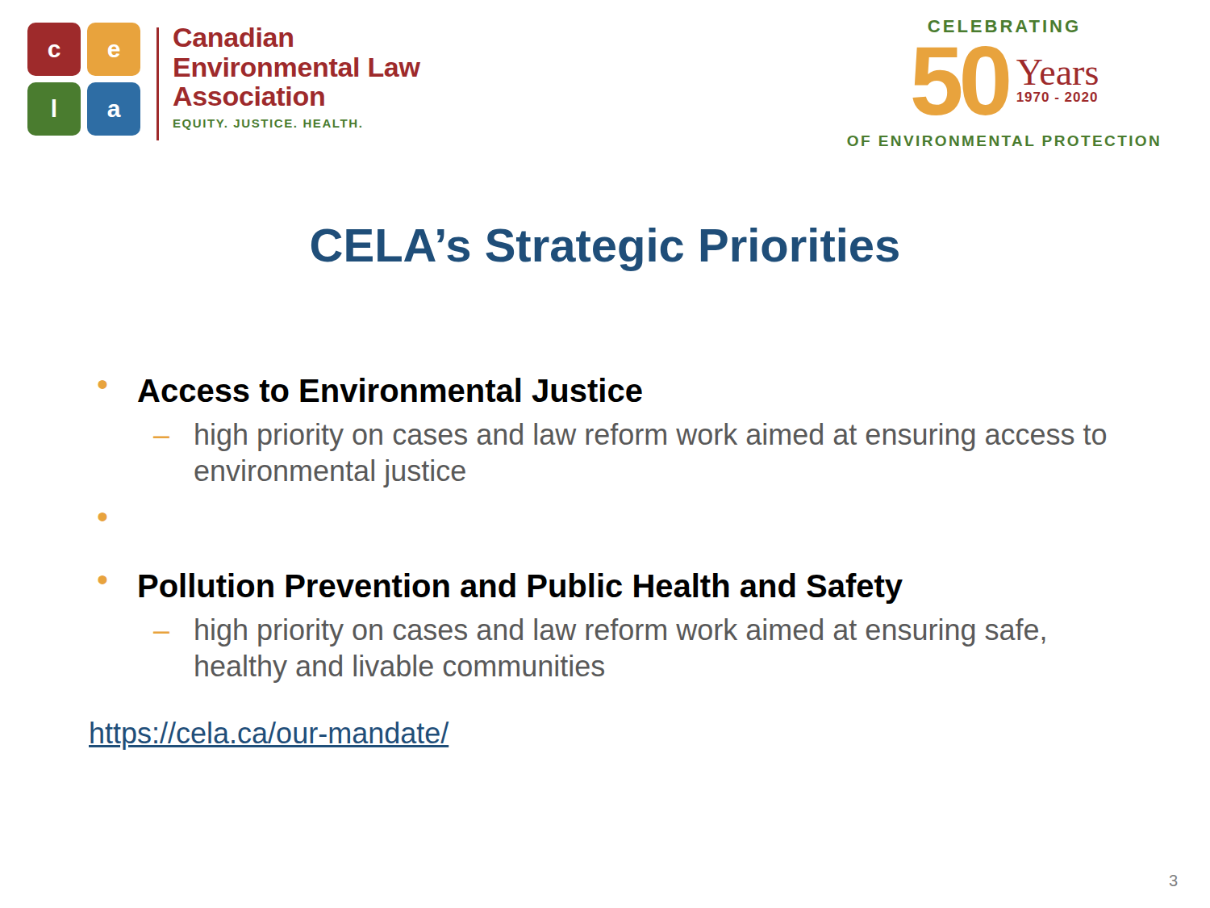c
e
l
a
Canadian
Environmental Law
Association
EQUITY. JUSTICE. HEALTH.
CELEBRATING
50 Years
1970 - 2020
OF ENVIRONMENTAL PROTECTION
CELA’s Strategic Priorities
Access to Environmental Justice
high priority on cases and law reform work aimed at ensuring access to environmental justice
Pollution Prevention and Public Health and Safety
high priority on cases and law reform work aimed at ensuring safe, healthy and livable communities
https://cela.ca/our-mandate/
3